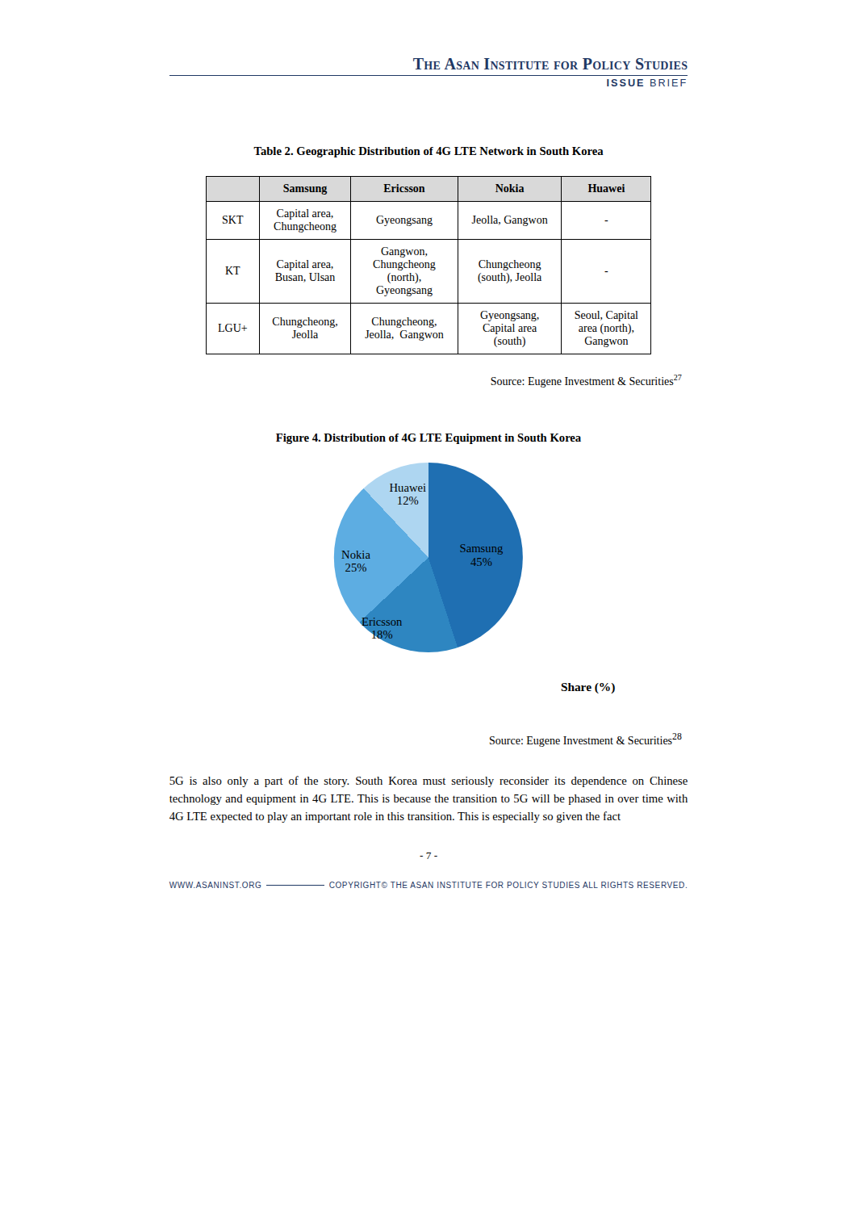The Asan Institute for Policy Studies
ISSUE BRIEF
Table 2. Geographic Distribution of 4G LTE Network in South Korea
| | Samsung | Ericsson | Nokia | Huawei |
| --- | --- | --- | --- | --- |
| SKT | Capital area, Chungcheong | Gyeongsang | Jeolla, Gangwon | - |
| KT | Capital area, Busan, Ulsan | Gangwon, Chungcheong (north), Gyeongsang | Chungcheong (south), Jeolla | - |
| LGU+ | Chungcheong, Jeolla | Chungcheong, Jeolla, Gangwon | Gyeongsang, Capital area (south) | Seoul, Capital area (north), Gangwon |
Source: Eugene Investment & Securities27
Figure 4. Distribution of 4G LTE Equipment in South Korea
Huawei
12%
Nokia
25%
Samsung
45%
Ericsson
18%
Share (%)
Source: Eugene Investment & Securities28
5G is also only a part of the story. South Korea must seriously reconsider its dependence on Chinese technology and equipment in 4G LTE. This is because the transition to 5G will be phased in over time with 4G LTE expected to play an important role in this transition. This is especially so given the fact
- 7 -
WWW.ASANINST.ORG
COPYRIGHT© THE ASAN INSTITUTE FOR POLICY STUDIES ALL RIGHTS RESERVED.